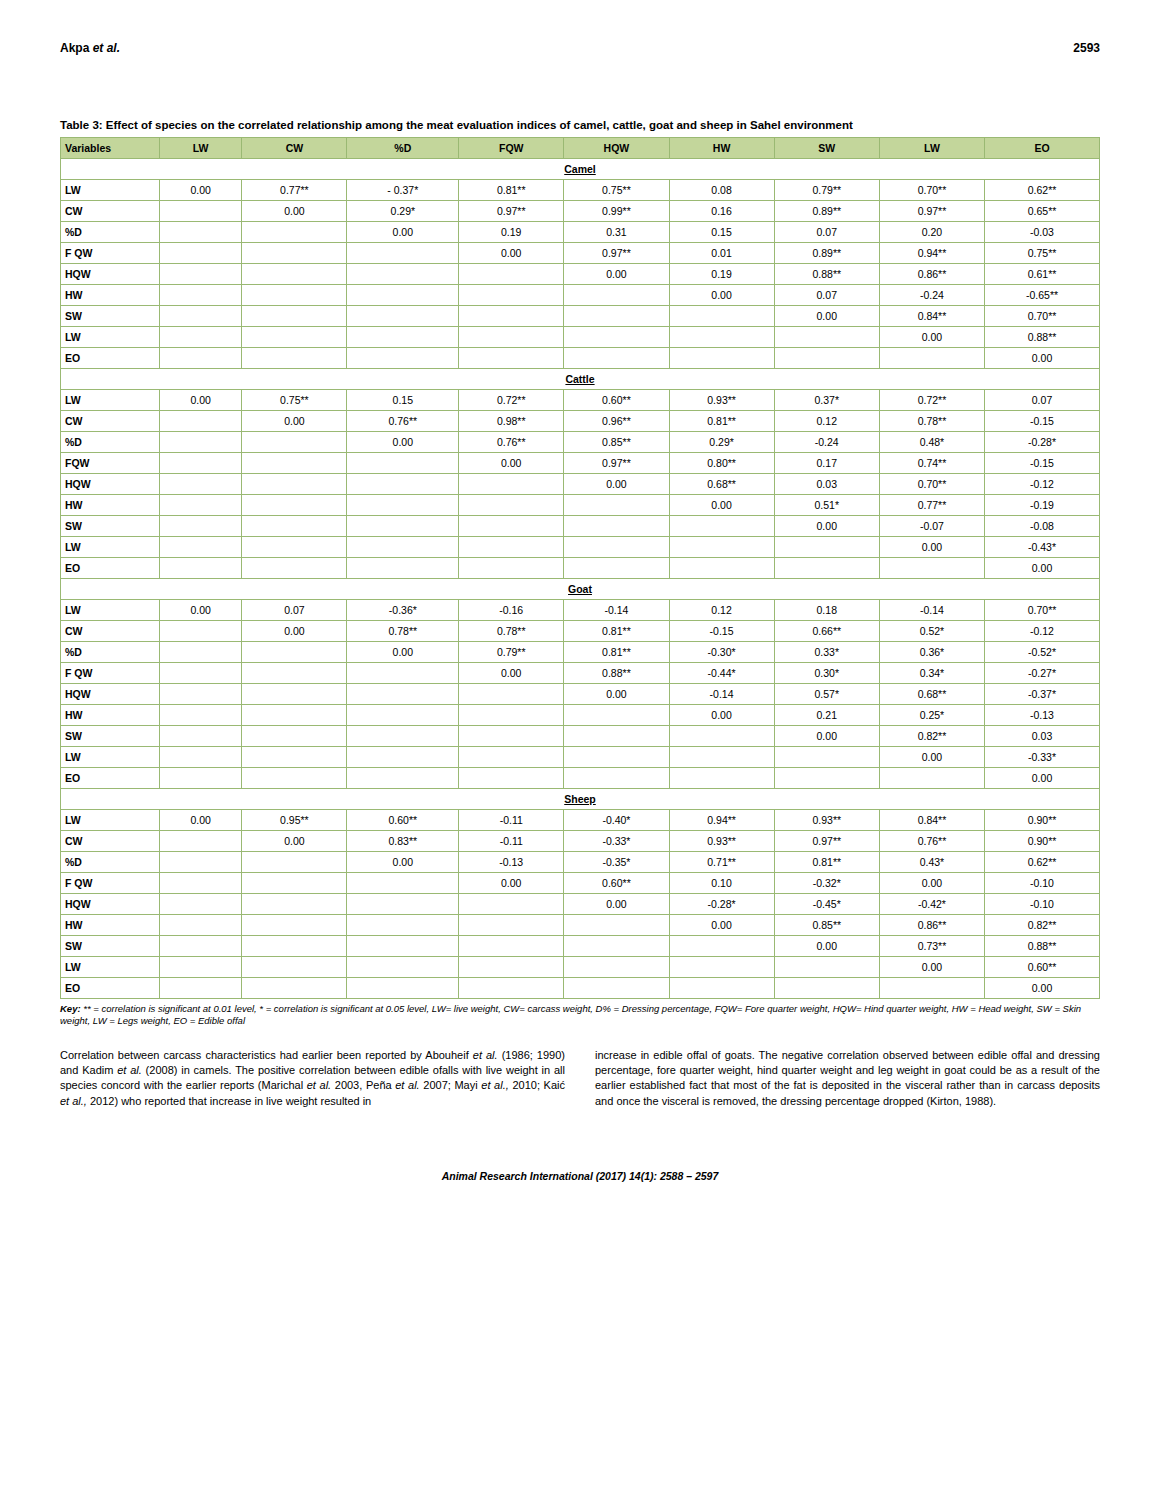Akpa et al.
2593
Table 3: Effect of species on the correlated relationship among the meat evaluation indices of camel, cattle, goat and sheep in Sahel environment
| Variables | LW | CW | %D | FQW | HQW | HW | SW | LW | EO |
| --- | --- | --- | --- | --- | --- | --- | --- | --- | --- |
| Camel |
| LW | 0.00 | 0.77** | - 0.37* | 0.81** | 0.75** | 0.08 | 0.79** | 0.70** | 0.62** |
| CW | | 0.00 | 0.29* | 0.97** | 0.99** | 0.16 | 0.89** | 0.97** | 0.65** |
| %D | | | 0.00 | 0.19 | 0.31 | 0.15 | 0.07 | 0.20 | -0.03 |
| F QW | | | | 0.00 | 0.97** | 0.01 | 0.89** | 0.94** | 0.75** |
| HQW | | | | | 0.00 | 0.19 | 0.88** | 0.86** | 0.61** |
| HW | | | | | | 0.00 | 0.07 | -0.24 | -0.65** |
| SW | | | | | | | 0.00 | 0.84** | 0.70** |
| LW | | | | | | | | 0.00 | 0.88** |
| EO | | | | | | | | | 0.00 |
| Cattle |
| LW | 0.00 | 0.75** | 0.15 | 0.72** | 0.60** | 0.93** | 0.37* | 0.72** | 0.07 |
| CW | | 0.00 | 0.76** | 0.98** | 0.96** | 0.81** | 0.12 | 0.78** | -0.15 |
| %D | | | 0.00 | 0.76** | 0.85** | 0.29* | -0.24 | 0.48* | -0.28* |
| FQW | | | | 0.00 | 0.97** | 0.80** | 0.17 | 0.74** | -0.15 |
| HQW | | | | | 0.00 | 0.68** | 0.03 | 0.70** | -0.12 |
| HW | | | | | | 0.00 | 0.51* | 0.77** | -0.19 |
| SW | | | | | | | 0.00 | -0.07 | -0.08 |
| LW | | | | | | | | 0.00 | -0.43* |
| EO | | | | | | | | | 0.00 |
| Goat |
| LW | 0.00 | 0.07 | -0.36* | -0.16 | -0.14 | 0.12 | 0.18 | -0.14 | 0.70** |
| CW | | 0.00 | 0.78** | 0.78** | 0.81** | -0.15 | 0.66** | 0.52* | -0.12 |
| %D | | | 0.00 | 0.79** | 0.81** | -0.30* | 0.33* | 0.36* | -0.52* |
| F QW | | | | 0.00 | 0.88** | -0.44* | 0.30* | 0.34* | -0.27* |
| HQW | | | | | 0.00 | -0.14 | 0.57* | 0.68** | -0.37* |
| HW | | | | | | 0.00 | 0.21 | 0.25* | -0.13 |
| SW | | | | | | | 0.00 | 0.82** | 0.03 |
| LW | | | | | | | | 0.00 | -0.33* |
| EO | | | | | | | | | 0.00 |
| Sheep |
| LW | 0.00 | 0.95** | 0.60** | -0.11 | -0.40* | 0.94** | 0.93** | 0.84** | 0.90** |
| CW | | 0.00 | 0.83** | -0.11 | -0.33* | 0.93** | 0.97** | 0.76** | 0.90** |
| %D | | | 0.00 | -0.13 | -0.35* | 0.71** | 0.81** | 0.43* | 0.62** |
| F QW | | | | 0.00 | 0.60** | 0.10 | -0.32* | 0.00 | -0.10 |
| HQW | | | | | 0.00 | -0.28* | -0.45* | -0.42* | -0.10 |
| HW | | | | | | 0.00 | 0.85** | 0.86** | 0.82** |
| SW | | | | | | | 0.00 | 0.73** | 0.88** |
| LW | | | | | | | | 0.00 | 0.60** |
| EO | | | | | | | | | 0.00 |
Key: ** = correlation is significant at 0.01 level, * = correlation is significant at 0.05 level, LW= live weight, CW= carcass weight, D% = Dressing percentage, FQW= Fore quarter weight, HQW= Hind quarter weight, HW = Head weight, SW = Skin weight, LW = Legs weight, EO = Edible offal
Correlation between carcass characteristics had earlier been reported by Abouheif et al. (1986; 1990) and Kadim et al. (2008) in camels. The positive correlation between edible ofalls with live weight in all species concord with the earlier reports (Marichal et al. 2003, Peña et al. 2007; Mayi et al., 2010; Kaić et al., 2012) who reported that increase in live weight resulted in
increase in edible offal of goats. The negative correlation observed between edible offal and dressing percentage, fore quarter weight, hind quarter weight and leg weight in goat could be as a result of the earlier established fact that most of the fat is deposited in the visceral rather than in carcass deposits and once the visceral is removed, the dressing percentage dropped (Kirton, 1988).
Animal Research International (2017) 14(1): 2588 – 2597